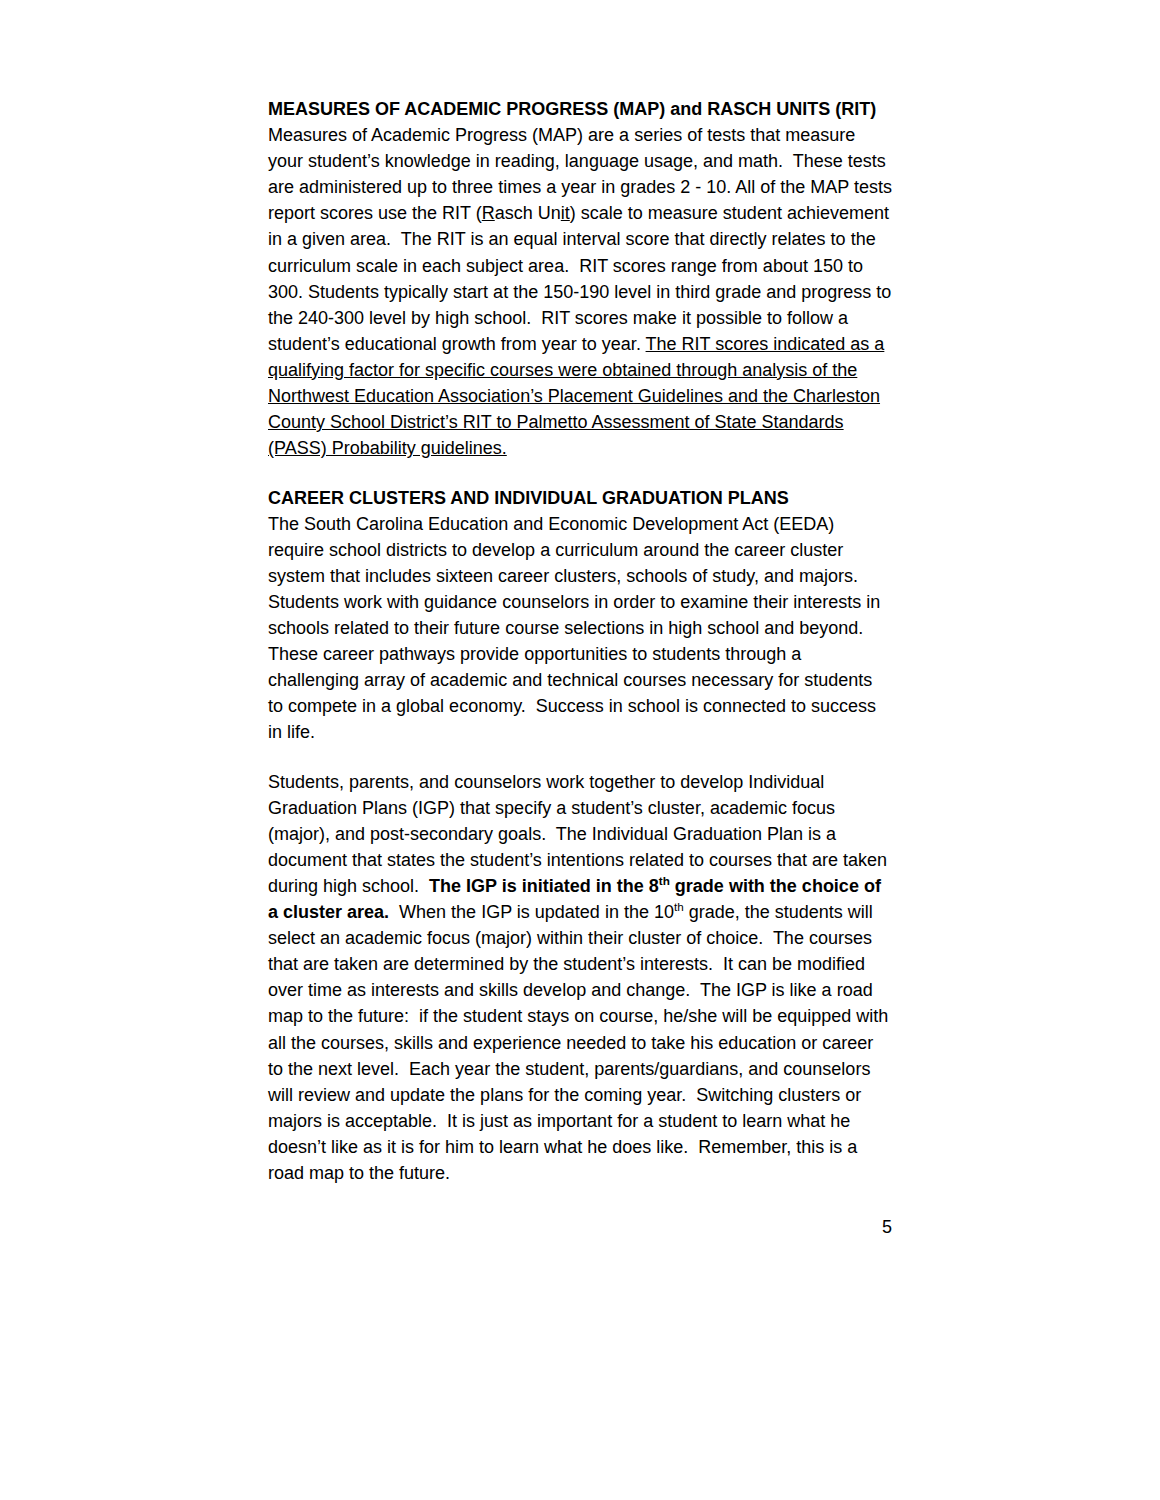MEASURES OF ACADEMIC PROGRESS (MAP) and RASCH UNITS (RIT)
Measures of Academic Progress (MAP) are a series of tests that measure your student’s knowledge in reading, language usage, and math. These tests are administered up to three times a year in grades 2 - 10. All of the MAP tests report scores use the RIT (Rasch Unit) scale to measure student achievement in a given area. The RIT is an equal interval score that directly relates to the curriculum scale in each subject area. RIT scores range from about 150 to 300. Students typically start at the 150-190 level in third grade and progress to the 240-300 level by high school. RIT scores make it possible to follow a student’s educational growth from year to year. The RIT scores indicated as a qualifying factor for specific courses were obtained through analysis of the Northwest Education Association’s Placement Guidelines and the Charleston County School District’s RIT to Palmetto Assessment of State Standards (PASS) Probability guidelines.
CAREER CLUSTERS AND INDIVIDUAL GRADUATION PLANS
The South Carolina Education and Economic Development Act (EEDA) require school districts to develop a curriculum around the career cluster system that includes sixteen career clusters, schools of study, and majors. Students work with guidance counselors in order to examine their interests in schools related to their future course selections in high school and beyond. These career pathways provide opportunities to students through a challenging array of academic and technical courses necessary for students to compete in a global economy. Success in school is connected to success in life.
Students, parents, and counselors work together to develop Individual Graduation Plans (IGP) that specify a student’s cluster, academic focus (major), and post-secondary goals. The Individual Graduation Plan is a document that states the student’s intentions related to courses that are taken during high school. The IGP is initiated in the 8th grade with the choice of a cluster area. When the IGP is updated in the 10th grade, the students will select an academic focus (major) within their cluster of choice. The courses that are taken are determined by the student’s interests. It can be modified over time as interests and skills develop and change. The IGP is like a road map to the future: if the student stays on course, he/she will be equipped with all the courses, skills and experience needed to take his education or career to the next level. Each year the student, parents/guardians, and counselors will review and update the plans for the coming year. Switching clusters or majors is acceptable. It is just as important for a student to learn what he doesn’t like as it is for him to learn what he does like. Remember, this is a road map to the future.
5